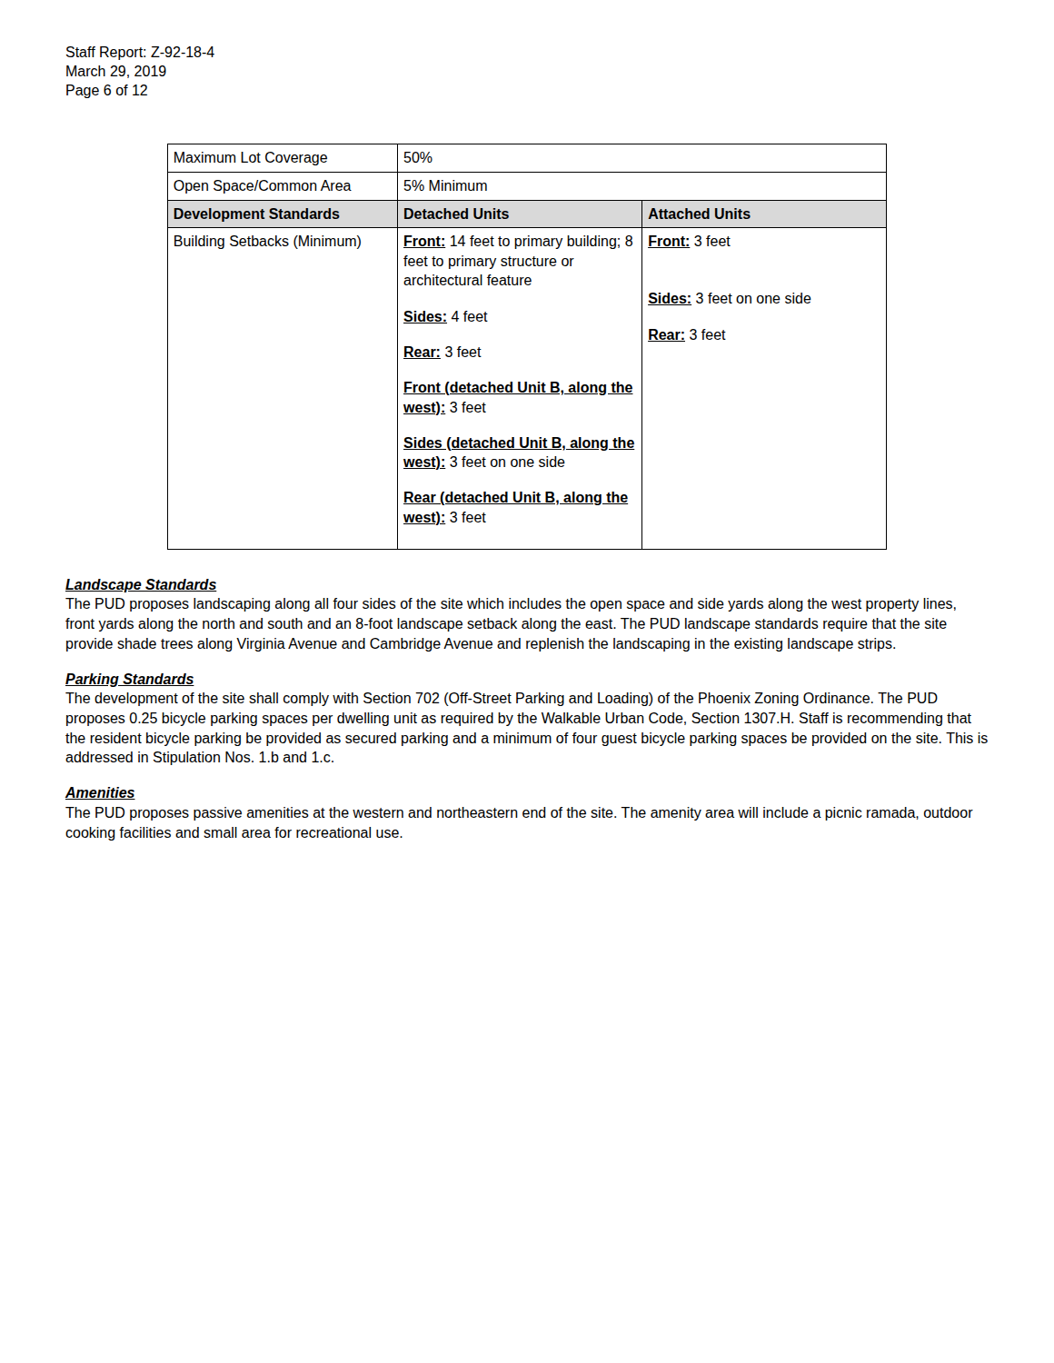Staff Report: Z-92-18-4
March 29, 2019
Page 6 of 12
| Maximum Lot Coverage | 50% |
| Open Space/Common Area | 5% Minimum |
| Development Standards | Detached Units | Attached Units |
| Building Setbacks (Minimum) | Front: 14 feet to primary building; 8 feet to primary structure or architectural feature Sides: 4 feet Rear: 3 feet Front (detached Unit B, along the west): 3 feet Sides (detached Unit B, along the west): 3 feet on one side Rear (detached Unit B, along the west): 3 feet | Front: 3 feet Sides: 3 feet on one side Rear: 3 feet |
Landscape Standards
The PUD proposes landscaping along all four sides of the site which includes the open space and side yards along the west property lines, front yards along the north and south and an 8-foot landscape setback along the east. The PUD landscape standards require that the site provide shade trees along Virginia Avenue and Cambridge Avenue and replenish the landscaping in the existing landscape strips.
Parking Standards
The development of the site shall comply with Section 702 (Off-Street Parking and Loading) of the Phoenix Zoning Ordinance. The PUD proposes 0.25 bicycle parking spaces per dwelling unit as required by the Walkable Urban Code, Section 1307.H. Staff is recommending that the resident bicycle parking be provided as secured parking and a minimum of four guest bicycle parking spaces be provided on the site. This is addressed in Stipulation Nos. 1.b and 1.c.
Amenities
The PUD proposes passive amenities at the western and northeastern end of the site. The amenity area will include a picnic ramada, outdoor cooking facilities and small area for recreational use.